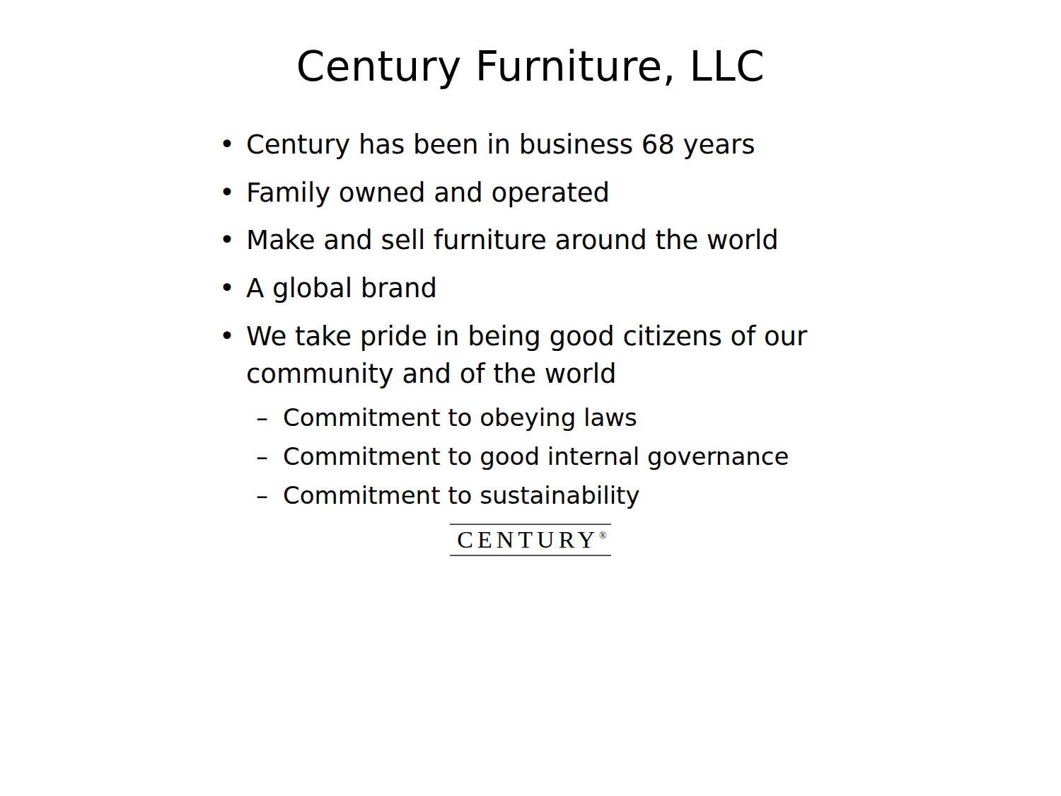Century Furniture, LLC
Century has been in business 68 years
Family owned and operated
Make and sell furniture around the world
A global brand
We take pride in being good citizens of our community and of the world
Commitment to obeying laws
Commitment to good internal governance
Commitment to sustainability
CENTURY®